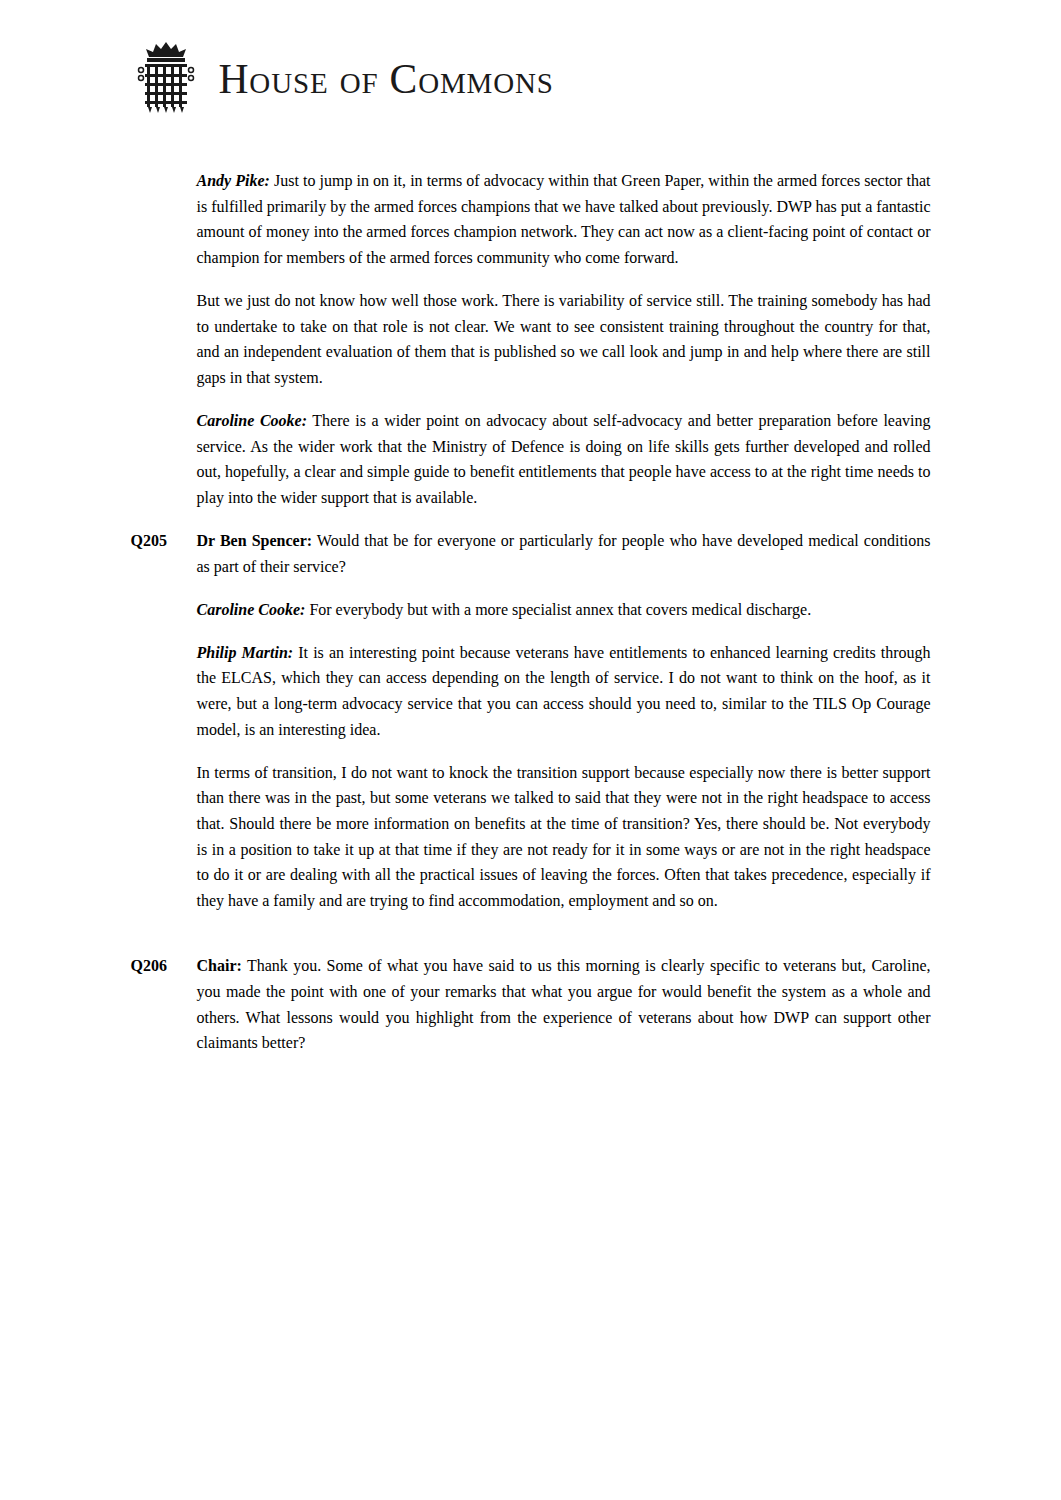House of Commons
Andy Pike: Just to jump in on it, in terms of advocacy within that Green Paper, within the armed forces sector that is fulfilled primarily by the armed forces champions that we have talked about previously. DWP has put a fantastic amount of money into the armed forces champion network. They can act now as a client-facing point of contact or champion for members of the armed forces community who come forward.
But we just do not know how well those work. There is variability of service still. The training somebody has had to undertake to take on that role is not clear. We want to see consistent training throughout the country for that, and an independent evaluation of them that is published so we call look and jump in and help where there are still gaps in that system.
Caroline Cooke: There is a wider point on advocacy about self-advocacy and better preparation before leaving service. As the wider work that the Ministry of Defence is doing on life skills gets further developed and rolled out, hopefully, a clear and simple guide to benefit entitlements that people have access to at the right time needs to play into the wider support that is available.
Q205
Dr Ben Spencer: Would that be for everyone or particularly for people who have developed medical conditions as part of their service?
Caroline Cooke: For everybody but with a more specialist annex that covers medical discharge.
Philip Martin: It is an interesting point because veterans have entitlements to enhanced learning credits through the ELCAS, which they can access depending on the length of service. I do not want to think on the hoof, as it were, but a long-term advocacy service that you can access should you need to, similar to the TILS Op Courage model, is an interesting idea.
In terms of transition, I do not want to knock the transition support because especially now there is better support than there was in the past, but some veterans we talked to said that they were not in the right headspace to access that. Should there be more information on benefits at the time of transition? Yes, there should be. Not everybody is in a position to take it up at that time if they are not ready for it in some ways or are not in the right headspace to do it or are dealing with all the practical issues of leaving the forces. Often that takes precedence, especially if they have a family and are trying to find accommodation, employment and so on.
Q206
Chair: Thank you. Some of what you have said to us this morning is clearly specific to veterans but, Caroline, you made the point with one of your remarks that what you argue for would benefit the system as a whole and others. What lessons would you highlight from the experience of veterans about how DWP can support other claimants better?